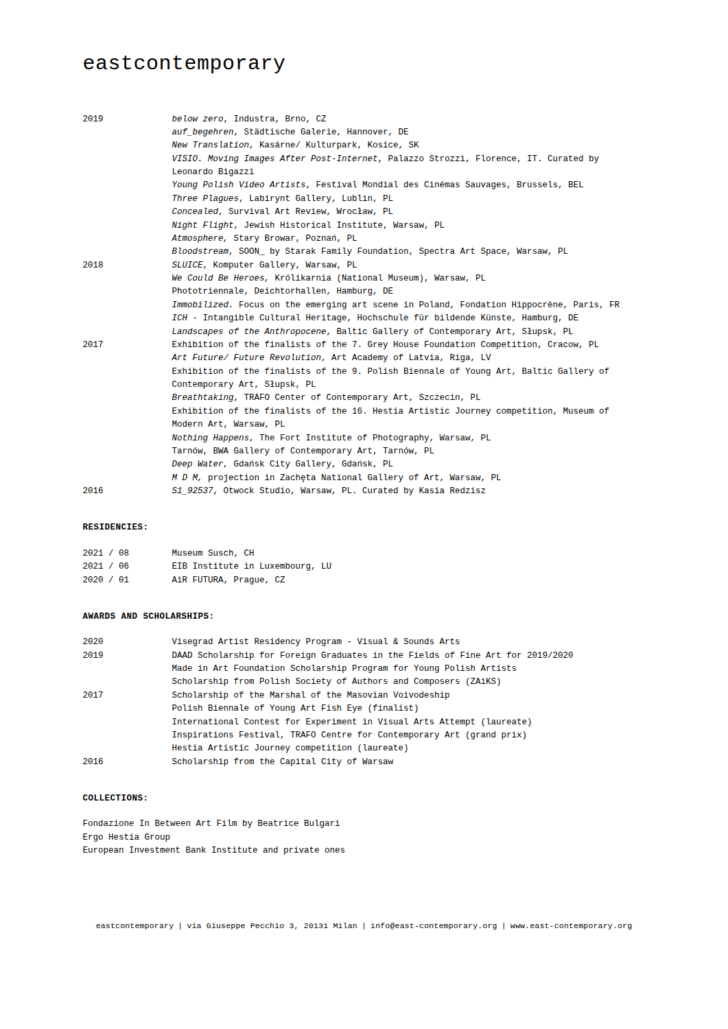eastcontemporary
| 2019 | below zero , Industra, Brno, CZ auf_begehren , Städtische Galerie, Hannover, DE New Translation , Kasárne/ Kulturpark, Kosice, SK VISIO. Moving Images After Post-Internet , Palazzo Strozzi, Florence, IT. Curated by Leonardo Bigazzi Young Polish Video Artists , Festival Mondial des Cinémas Sauvages, Brussels, BEL Three Plagues , Labirynt Gallery, Lublin, PL Concealed , Survival Art Review, Wrocław, PL Night Flight , Jewish Historical Institute, Warsaw, PL Atmosphere, Stary Browar, Poznań, PL Bloodstream , SOON_ by Starak Family Foundation, Spectra Art Space, Warsaw, PL |
| 2018 | SLUICE , Komputer Gallery, Warsaw, PL We Could Be Heroes, Królikarnia (National Museum), Warsaw, PL Phototriennale, Deichtorhallen, Hamburg, DE Immobilized. Focus on the emerging art scene in Poland, Fondation Hippocrène, Paris, FR ICH - Intangible Cultural Heritage, Hochschule für bildende Künste, Hamburg, DE Landscapes of the Anthropocene , Baltic Gallery of Contemporary Art, Słupsk, PL |
| 2017 | Exhibition of the finalists of the 7. Grey House Foundation Competition, Cracow, PL Art Future/ Future Revolution , Art Academy of Latvia, Riga, LV Exhibition of the finalists of the 9. Polish Biennale of Young Art, Baltic Gallery of Contemporary Art, Słupsk, PL Breathtaking , TRAFO Center of Contemporary Art, Szczecin, PL Exhibition of the finalists of the 16. Hestia Artistic Journey competition, Museum of Modern Art, Warsaw, PL Nothing Happens , The Fort Institute of Photography, Warsaw, PL Tarnów, BWA Gallery of Contemporary Art, Tarnów, PL Deep Water, Gdańsk City Gallery, Gdańsk, PL M D M, projection in Zachęta National Gallery of Art, Warsaw, PL |
| 2016 | S1_92537 , Otwock Studio, Warsaw, PL. Curated by Kasia Redzisz |
RESIDENCIES:
| 2021 / 08 | Museum Susch, CH |
| 2021 / 06 | EIB Institute in Luxembourg, LU |
| 2020 / 01 | AiR FUTURA, Prague, CZ |
AWARDS AND SCHOLARSHIPS:
| 2020 | Visegrad Artist Residency Program - Visual & Sounds Arts |
| 2019 | DAAD Scholarship for Foreign Graduates in the Fields of Fine Art for 2019/2020 Made in Art Foundation Scholarship Program for Young Polish Artists Scholarship from Polish Society of Authors and Composers (ZAiKS) |
| 2017 | Scholarship of the Marshal of the Masovian Voivodeship Polish Biennale of Young Art Fish Eye (finalist) International Contest for Experiment in Visual Arts Attempt (laureate) Inspirations Festival, TRAFO Centre for Contemporary Art (grand prix) Hestia Artistic Journey competition (laureate) |
| 2016 | Scholarship from the Capital City of Warsaw |
COLLECTIONS:
Fondazione In Between Art Film by Beatrice Bulgari
Ergo Hestia Group
European Investment Bank Institute and private ones
eastcontemporary|via Giuseppe Pecchio 3, 20131 Milan|info@east-contemporary.org|www.east-contemporary.org